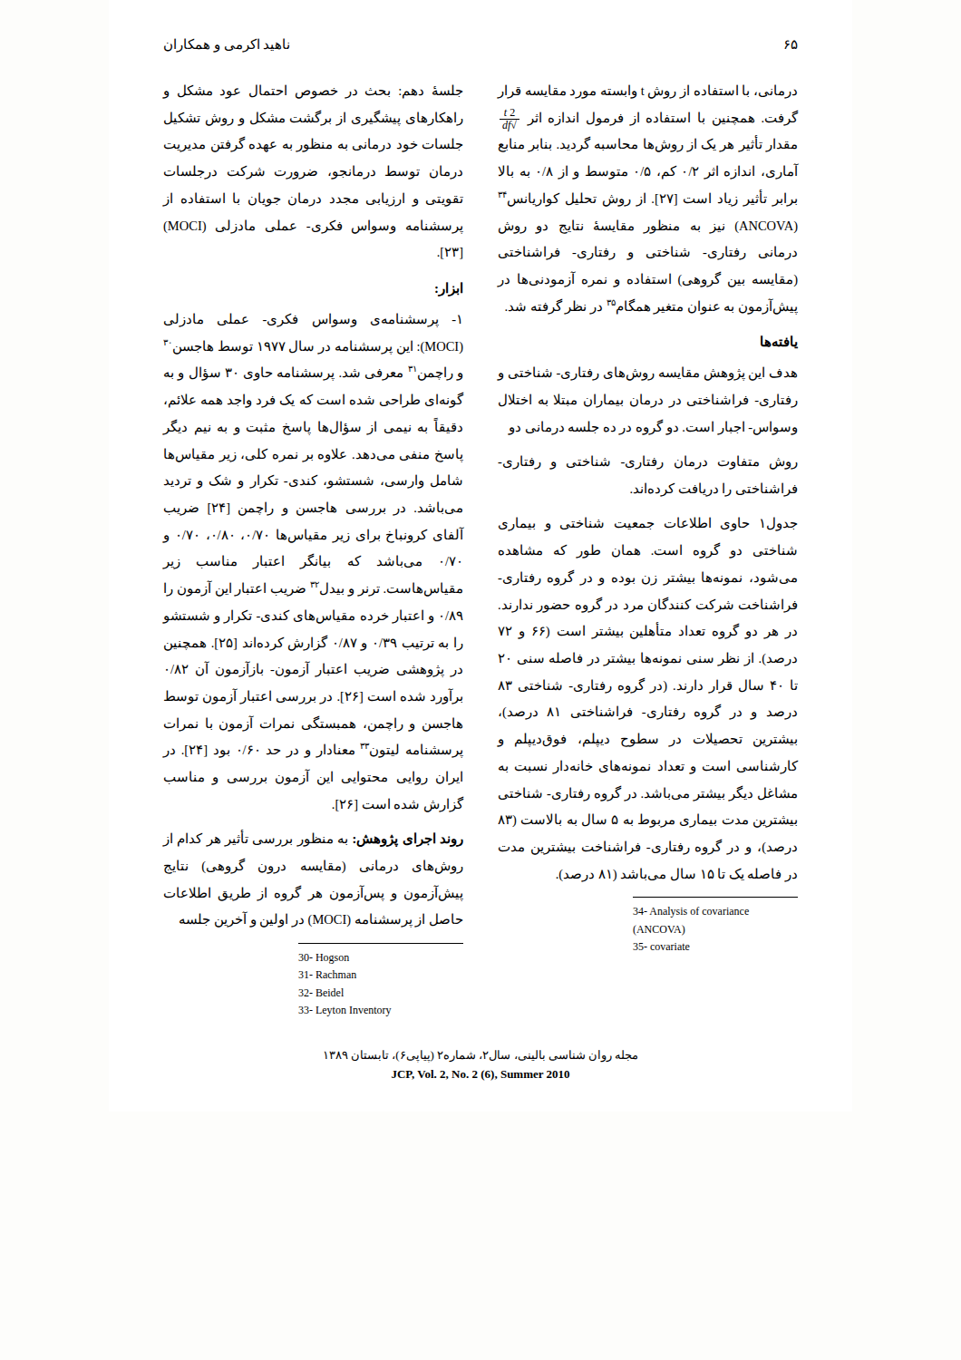۶۵ ناهید اکرمی و همکاران
جلسهٔ دهم: بحث در خصوص احتمال عود مشکل و راهکارهای پیشگیری از برگشت مشکل و روش تشکیل جلسات خود درمانی به منظور به عهده گرفتن مدیریت درمان توسط درمانجو، ضرورت شرکت درجلسات تقویتی و ارزیابی مجدد درمان جویان با استفاده از پرسشنامه وسواس فکری- عملی مادزلی (MOCI) [۲۳].
ابزار:
۱- پرسشنامه‌ی وسواس فکری- عملی مادزلی (MOCI): این پرسشنامه در سال ۱۹۷۷ توسط هاجسن۳۰ و راچمن۳۱ معرفی شد. پرسشنامه حاوی ۳۰ سؤال و به گونه‌ای طراحی شده است که یک فرد واجد همه علائم، دقیقاً به نیمی از سؤال‌ها پاسخ مثبت و به نیم دیگر پاسخ منفی می‌دهد. علاوه بر نمره کلی، زیر مقیاس‌ها شامل وارسی، شستشو، کندی- تکرار و شک و تردید می‌باشد. در بررسی هاجسن و راچمن [۲۴] ضریب آلفای کرونباخ برای زیر مقیاس‌ها ۰/۷۰، ۰/۸۰، ۰/۷۰ و ۰/۷۰ می‌باشد که بیانگر اعتبار مناسب زیر مقیاس‌هاست. ترنر و بیدل۳۲ ضریب اعتبار این آزمون را ۰/۸۹ و اعتبار خرده مقیاس‌های کندی- تکرار و شستشو را به ترتیب ۰/۳۹ و ۰/۸۷ گزارش کرده‌اند [۲۵]. همچنین در پژوهشی ضریب اعتبار آزمون- بازآزمون آن ۰/۸۲ برآورد شده است [۲۶]. در بررسی اعتبار آزمون توسط هاجسن و راچمن، همبستگی نمرات آزمون با نمرات پرسشنامه لیتون۳۳ معنادار و در حد ۰/۶۰ بود [۲۴]. در ایران روایی محتوایی این آزمون بررسی و مناسب گزارش شده است [۲۶].
روند اجرای پژوهش: به منظور بررسی تأثیر هر کدام از روش‌های درمانی (مقایسه درون گروهی) نتایج پیش‌آزمون و پس‌آزمون هر گروه از طریق اطلاعات حاصل از پرسشنامه (MOCI) در اولین و آخرین جلسه
30- Hogson
31- Rachman
32- Beidel
33- Leyton Inventory
درمانی، با استفاده از روش t وابسته مورد مقایسه قرار گرفت. همچنین با استفاده از فرمول اندازه اثر 2 t√df مقدار تأثیر هر یک از روش‌ها محاسبه گردید. بنابر منابع آماری، اندازه اثر ۰/۲ کم، ۰/۵ متوسط و از ۰/۸ به بالا برابر تأثیر زیاد است [۲۷]. از روش تحلیل کواریانس۳۴ (ANCOVA) نیز به منظور مقایسهٔ نتایج دو روش درمانی رفتاری- شناختی و رفتاری- فراشناختی (مقایسه بین گروهی) استفاده و نمره آزمودنی‌ها در پیش‌آزمون به عنوان متغیر همگام۳۵ در نظر گرفته شد.
یافته‌ها
هدف این پژوهش مقایسه روش‌های رفتاری- شناختی و رفتاری- فراشناختی در درمان بیماران مبتلا به اختلال وسواس- اجبار است. دو گروه در ده جلسه درمانی دو
روش متفاوت درمان رفتاری- شناختی و رفتاری- فراشناختی را دریافت کرده‌اند.
جدول۱ حاوی اطلاعات جمعیت شناختی و بیماری شناختی دو گروه است. همان طور که مشاهده می‌شود، نمونه‌ها بیشتر زن بوده و در گروه رفتاری- فراشناخت شرکت کنندگان مرد در گروه حضور ندارند. در هر دو گروه تعداد متأهلین بیشتر است (۶۶ و ۷۲ درصد). از نظر سنی نمونه‌ها بیشتر در فاصله سنی ۲۰ تا ۴۰ سال قرار دارند. (در گروه رفتاری- شناختی ۸۳ درصد و در گروه رفتاری- فراشناختی ۸۱ درصد)، بیشترین تحصیلات در سطوح دیپلم، فوق‌دیپلم و کارشناسی است و تعداد نمونه‌های خانه‌دار نسبت به مشاغل دیگر بیشتر می‌باشد. در گروه رفتاری- شناختی بیشترین مدت بیماری مربوط به ۵ سال به بالاست (۸۳ درصد)، و در گروه رفتاری- فراشناخت بیشترین مدت در فاصله یک تا ۱۵ سال می‌باشد (۸۱ درصد).
34- Analysis of covariance (ANCOVA)
35- covariate
مجله روان شناسی بالینی، سال۲، شماره۲ (پیاپی۶)، تابستان ۱۳۸۹
JCP, Vol. 2, No. 2 (6), Summer 2010